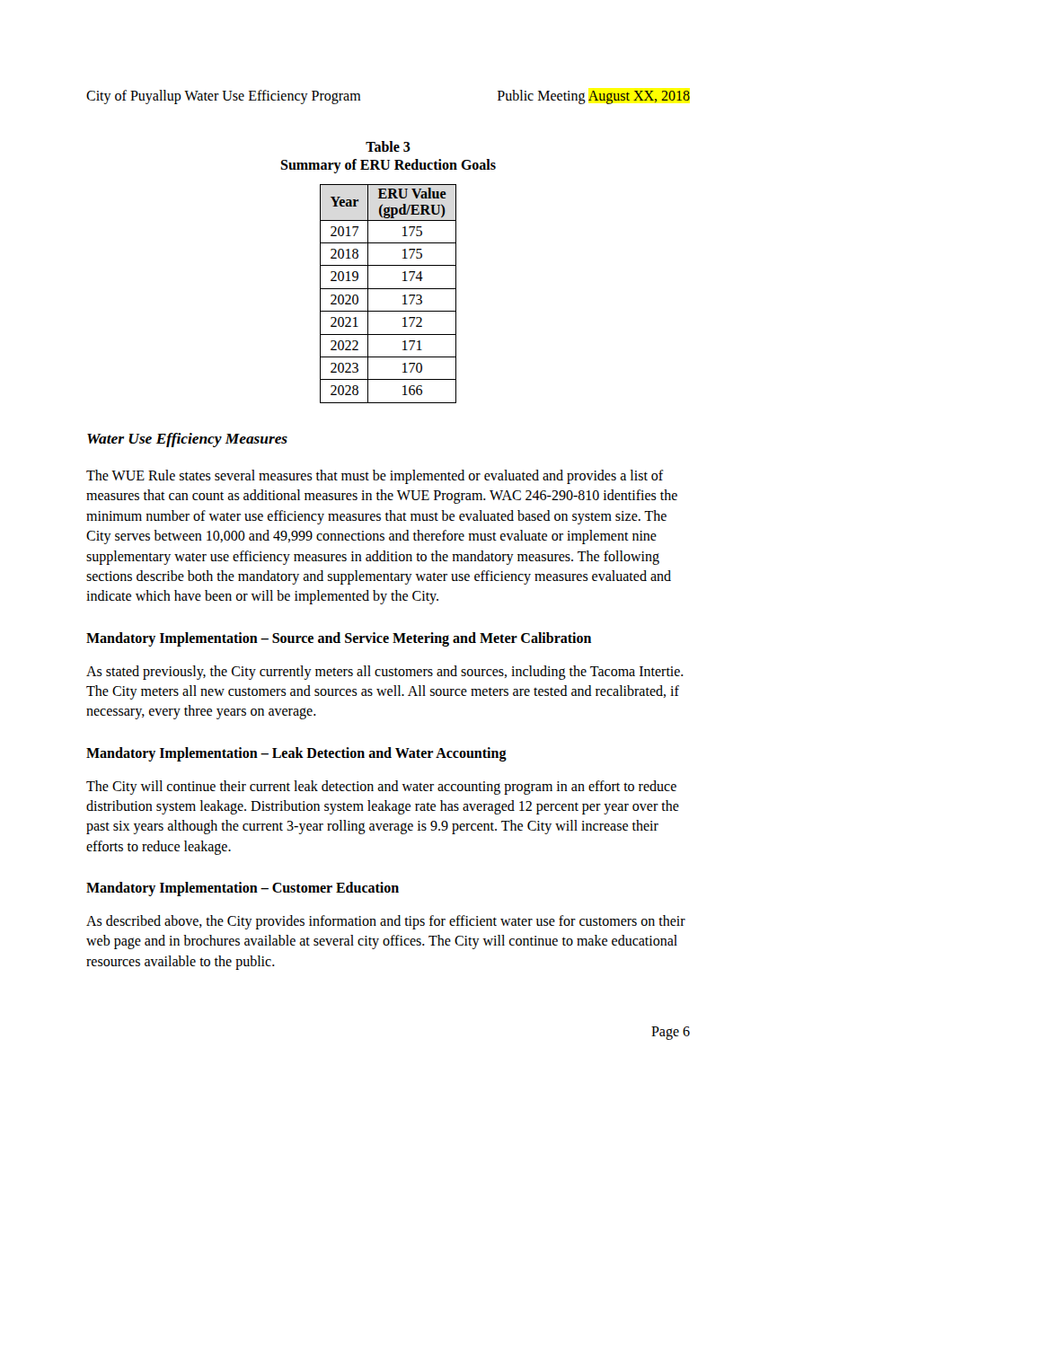City of Puyallup Water Use Efficiency Program Public Meeting August XX, 2018
Table 3
Summary of ERU Reduction Goals
| Year | ERU Value (gpd/ERU) |
| --- | --- |
| 2017 | 175 |
| 2018 | 175 |
| 2019 | 174 |
| 2020 | 173 |
| 2021 | 172 |
| 2022 | 171 |
| 2023 | 170 |
| 2028 | 166 |
Water Use Efficiency Measures
The WUE Rule states several measures that must be implemented or evaluated and provides a list of measures that can count as additional measures in the WUE Program. WAC 246-290-810 identifies the minimum number of water use efficiency measures that must be evaluated based on system size. The City serves between 10,000 and 49,999 connections and therefore must evaluate or implement nine supplementary water use efficiency measures in addition to the mandatory measures. The following sections describe both the mandatory and supplementary water use efficiency measures evaluated and indicate which have been or will be implemented by the City.
Mandatory Implementation – Source and Service Metering and Meter Calibration
As stated previously, the City currently meters all customers and sources, including the Tacoma Intertie. The City meters all new customers and sources as well. All source meters are tested and recalibrated, if necessary, every three years on average.
Mandatory Implementation – Leak Detection and Water Accounting
The City will continue their current leak detection and water accounting program in an effort to reduce distribution system leakage. Distribution system leakage rate has averaged 12 percent per year over the past six years although the current 3-year rolling average is 9.9 percent. The City will increase their efforts to reduce leakage.
Mandatory Implementation – Customer Education
As described above, the City provides information and tips for efficient water use for customers on their web page and in brochures available at several city offices. The City will continue to make educational resources available to the public.
Page 6